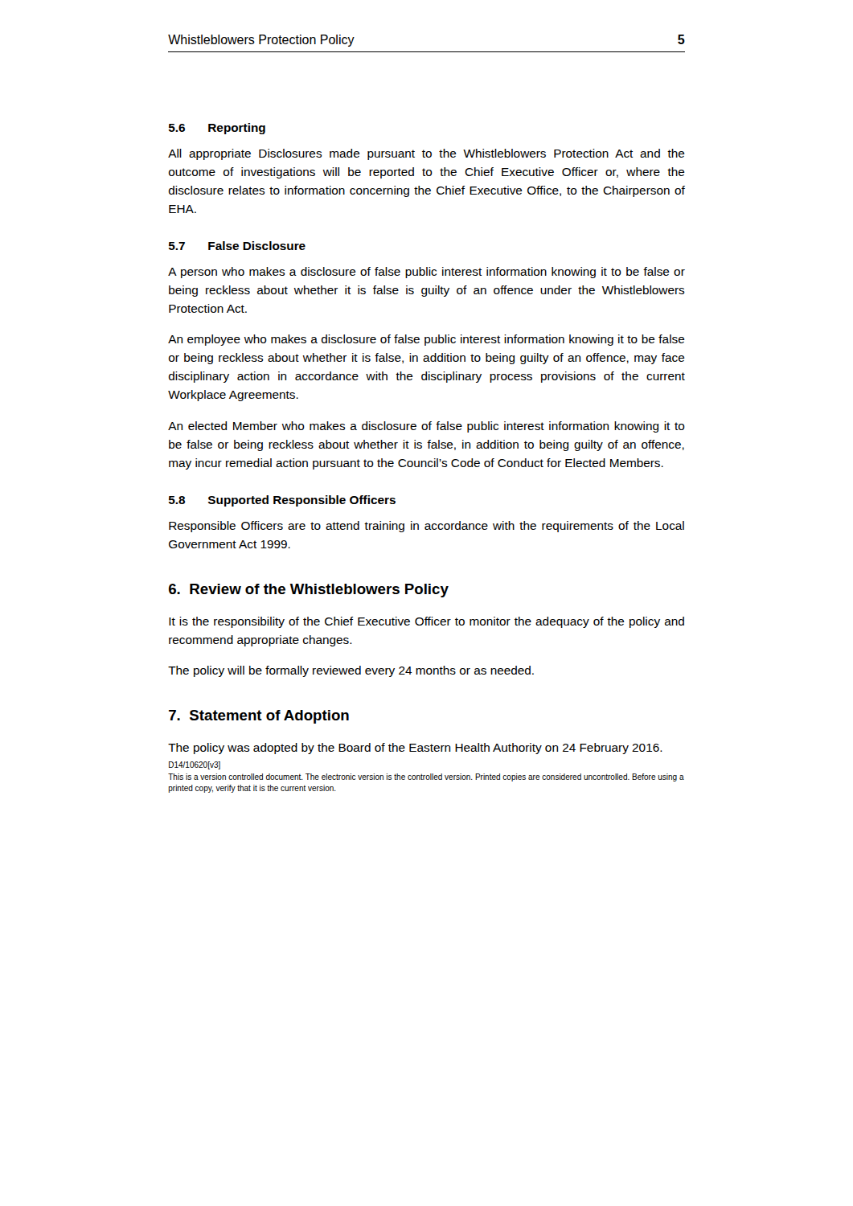Whistleblowers Protection Policy 5
5.6 Reporting
All appropriate Disclosures made pursuant to the Whistleblowers Protection Act and the outcome of investigations will be reported to the Chief Executive Officer or, where the disclosure relates to information concerning the Chief Executive Office, to the Chairperson of EHA.
5.7 False Disclosure
A person who makes a disclosure of false public interest information knowing it to be false or being reckless about whether it is false is guilty of an offence under the Whistleblowers Protection Act.
An employee who makes a disclosure of false public interest information knowing it to be false or being reckless about whether it is false, in addition to being guilty of an offence, may face disciplinary action in accordance with the disciplinary process provisions of the current Workplace Agreements.
An elected Member who makes a disclosure of false public interest information knowing it to be false or being reckless about whether it is false, in addition to being guilty of an offence, may incur remedial action pursuant to the Council’s Code of Conduct for Elected Members.
5.8 Supported Responsible Officers
Responsible Officers are to attend training in accordance with the requirements of the Local Government Act 1999.
6. Review of the Whistleblowers Policy
It is the responsibility of the Chief Executive Officer to monitor the adequacy of the policy and recommend appropriate changes.
The policy will be formally reviewed every 24 months or as needed.
7. Statement of Adoption
The policy was adopted by the Board of the Eastern Health Authority on 24 February 2016.
D14/10620[v3]
This is a version controlled document. The electronic version is the controlled version. Printed copies are considered uncontrolled. Before using a printed copy, verify that it is the current version.